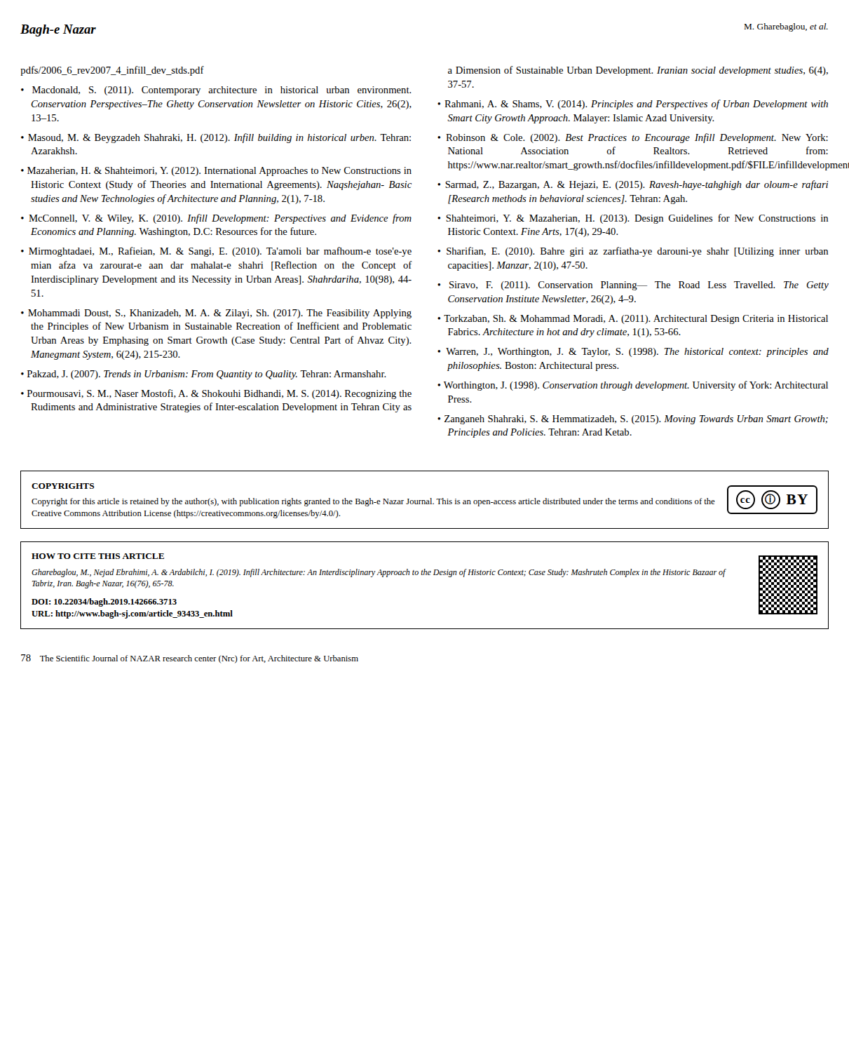Bagh-e Nazar
M. Gharebaglou, et al.
pdfs/2006_6_rev2007_4_infill_dev_stds.pdf
Macdonald, S. (2011). Contemporary architecture in historical urban environment. Conservation Perspectives–The Ghetty Conservation Newsletter on Historic Cities, 26(2), 13–15.
Masoud, M. & Beygzadeh Shahraki, H. (2012). Infill building in historical urben. Tehran: Azarakhsh.
Mazaherian, H. & Shahteimori, Y. (2012). International Approaches to New Constructions in Historic Context (Study of Theories and International Agreements). Naqshejahan- Basic studies and New Technologies of Architecture and Planning, 2(1), 7-18.
McConnell, V. & Wiley, K. (2010). Infill Development: Perspectives and Evidence from Economics and Planning. Washington, D.C: Resources for the future.
Mirmoghtadaei, M., Rafieian, M. & Sangi, E. (2010). Ta'amoli bar mafhoum-e tose'e-ye mian afza va zarourat-e aan dar mahalat-e shahri [Reflection on the Concept of Interdisciplinary Development and its Necessity in Urban Areas]. Shahrdariha, 10(98), 44-51.
Mohammadi Doust, S., Khanizadeh, M. A. & Zilayi, Sh. (2017). The Feasibility Applying the Principles of New Urbanism in Sustainable Recreation of Inefficient and Problematic Urban Areas by Emphasing on Smart Growth (Case Study: Central Part of Ahvaz City). Manegmant System, 6(24), 215-230.
Pakzad, J. (2007). Trends in Urbanism: From Quantity to Quality. Tehran: Armanshahr.
Pourmousavi, S. M., Naser Mostofi, A. & Shokouhi Bidhandi, M. S. (2014). Recognizing the Rudiments and Administrative Strategies of Inter-escalation Development in Tehran City as a Dimension of Sustainable Urban Development. Iranian social development studies, 6(4), 37-57.
Rahmani, A. & Shams, V. (2014). Principles and Perspectives of Urban Development with Smart City Growth Approach. Malayer: Islamic Azad University.
Robinson & Cole. (2002). Best Practices to Encourage Infill Development. New York: National Association of Realtors. Retrieved from: https://www.nar.realtor/smart_growth.nsf/docfiles/infilldevelopment.pdf/$FILE/infilldevelopment.pdf
Sarmad, Z., Bazargan, A. & Hejazi, E. (2015). Ravesh-haye-tahghigh dar oloum-e raftari [Research methods in behavioral sciences]. Tehran: Agah.
Shahteimori, Y. & Mazaherian, H. (2013). Design Guidelines for New Constructions in Historic Context. Fine Arts, 17(4), 29-40.
Sharifian, E. (2010). Bahre giri az zarfiatha-ye darouni-ye shahr [Utilizing inner urban capacities]. Manzar, 2(10), 47-50.
Siravo, F. (2011). Conservation Planning— The Road Less Travelled. The Getty Conservation Institute Newsletter, 26(2), 4–9.
Torkzaban, Sh. & Mohammad Moradi, A. (2011). Architectural Design Criteria in Historical Fabrics. Architecture in hot and dry climate, 1(1), 53-66.
Warren, J., Worthington, J. & Taylor, S. (1998). The historical context: principles and philosophies. Boston: Architectural press.
Worthington, J. (1998). Conservation through development. University of York: Architectural Press.
Zanganeh Shahraki, S. & Hemmatizadeh, S. (2015). Moving Towards Urban Smart Growth; Principles and Policies. Tehran: Arad Ketab.
COPYRIGHTS
Copyright for this article is retained by the author(s), with publication rights granted to the Bagh-e Nazar Journal. This is an open-access article distributed under the terms and conditions of the Creative Commons Attribution License (https://creativecommons.org/licenses/by/4.0/).
cc ⓘ BY
HOW TO CITE THIS ARTICLE
Gharebaglou, M., Nejad Ebrahimi, A. & Ardabilchi, I. (2019). Infill Architecture: An Interdisciplinary Approach to the Design of Historic Context; Case Study: Mashruteh Complex in the Historic Bazaar of Tabriz, Iran. Bagh-e Nazar, 16(76), 65-78.
DOI: 10.22034/bagh.2019.142666.3713
URL: http://www.bagh-sj.com/article_93433_en.html
78 The Scientific Journal of NAZAR research center (Nrc) for Art, Architecture & Urbanism